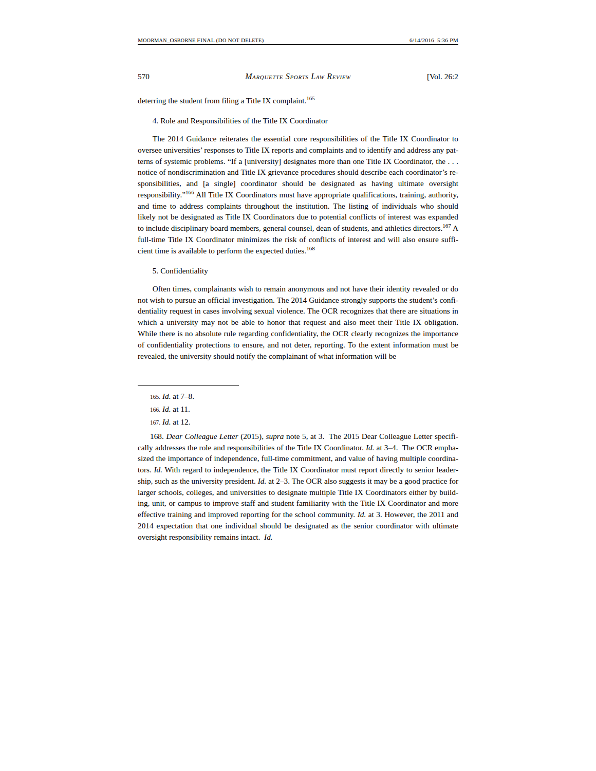MOORMAN_OSBORNE FINAL (DO NOT DELETE) 6/14/2016 5:36 PM
570
Marquette Sports Law Review
[Vol. 26:2
deterring the student from filing a Title IX complaint.165
4. Role and Responsibilities of the Title IX Coordinator
The 2014 Guidance reiterates the essential core responsibilities of the Title IX Coordinator to oversee universities’ responses to Title IX reports and complaints and to identify and address any patterns of systemic problems. “If a [university] designates more than one Title IX Coordinator, the . . . notice of nondiscrimination and Title IX grievance procedures should describe each coordinator’s responsibilities, and [a single] coordinator should be designated as having ultimate oversight responsibility.”166 All Title IX Coordinators must have appropriate qualifications, training, authority, and time to address complaints throughout the institution. The listing of individuals who should likely not be designated as Title IX Coordinators due to potential conflicts of interest was expanded to include disciplinary board members, general counsel, dean of students, and athletics directors.167 A full-time Title IX Coordinator minimizes the risk of conflicts of interest and will also ensure sufficient time is available to perform the expected duties.168
5. Confidentiality
Often times, complainants wish to remain anonymous and not have their identity revealed or do not wish to pursue an official investigation. The 2014 Guidance strongly supports the student’s confidentiality request in cases involving sexual violence. The OCR recognizes that there are situations in which a university may not be able to honor that request and also meet their Title IX obligation. While there is no absolute rule regarding confidentiality, the OCR clearly recognizes the importance of confidentiality protections to ensure, and not deter, reporting. To the extent information must be revealed, the university should notify the complainant of what information will be
165. Id. at 7–8.
166. Id. at 11.
167. Id. at 12.
168. Dear Colleague Letter (2015), supra note 5, at 3. The 2015 Dear Colleague Letter specifically addresses the role and responsibilities of the Title IX Coordinator. Id. at 3–4. The OCR emphasized the importance of independence, full-time commitment, and value of having multiple coordinators. Id. With regard to independence, the Title IX Coordinator must report directly to senior leadership, such as the university president. Id. at 2–3. The OCR also suggests it may be a good practice for larger schools, colleges, and universities to designate multiple Title IX Coordinators either by building, unit, or campus to improve staff and student familiarity with the Title IX Coordinator and more effective training and improved reporting for the school community. Id. at 3. However, the 2011 and 2014 expectation that one individual should be designated as the senior coordinator with ultimate oversight responsibility remains intact. Id.